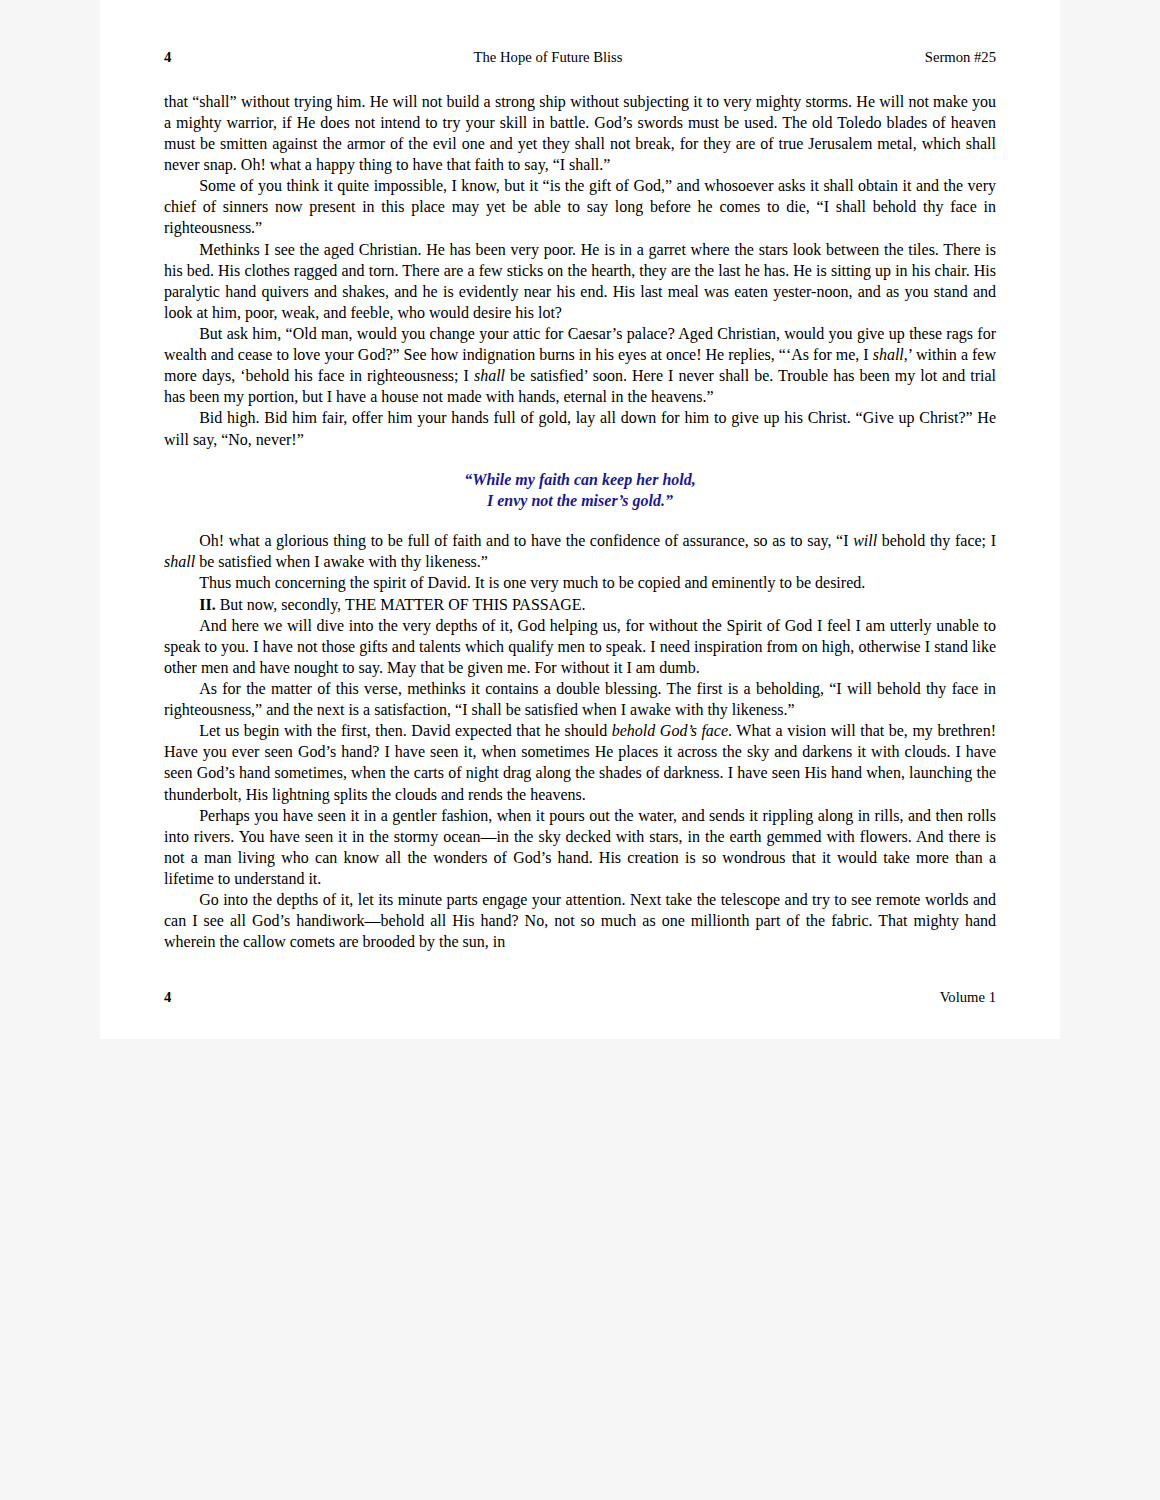4 The Hope of Future Bliss Sermon #25
that “shall” without trying him. He will not build a strong ship without subjecting it to very mighty storms. He will not make you a mighty warrior, if He does not intend to try your skill in battle. God’s swords must be used. The old Toledo blades of heaven must be smitten against the armor of the evil one and yet they shall not break, for they are of true Jerusalem metal, which shall never snap. Oh! what a happy thing to have that faith to say, “I shall.”
Some of you think it quite impossible, I know, but it “is the gift of God,” and whosoever asks it shall obtain it and the very chief of sinners now present in this place may yet be able to say long before he comes to die, “I shall behold thy face in righteousness.”
Methinks I see the aged Christian. He has been very poor. He is in a garret where the stars look between the tiles. There is his bed. His clothes ragged and torn. There are a few sticks on the hearth, they are the last he has. He is sitting up in his chair. His paralytic hand quivers and shakes, and he is evidently near his end. His last meal was eaten yester-noon, and as you stand and look at him, poor, weak, and feeble, who would desire his lot?
But ask him, “Old man, would you change your attic for Caesar’s palace? Aged Christian, would you give up these rags for wealth and cease to love your God?” See how indignation burns in his eyes at once! He replies, “‘As for me, I shall,’ within a few more days, ‘behold his face in righteousness; I shall be satisfied’ soon. Here I never shall be. Trouble has been my lot and trial has been my portion, but I have a house not made with hands, eternal in the heavens.”
Bid high. Bid him fair, offer him your hands full of gold, lay all down for him to give up his Christ. “Give up Christ?” He will say, “No, never!”
“While my faith can keep her hold,
I envy not the miser’s gold.”
Oh! what a glorious thing to be full of faith and to have the confidence of assurance, so as to say, “I will behold thy face; I shall be satisfied when I awake with thy likeness.”
Thus much concerning the spirit of David. It is one very much to be copied and eminently to be desired.
II. But now, secondly, THE MATTER OF THIS PASSAGE.
And here we will dive into the very depths of it, God helping us, for without the Spirit of God I feel I am utterly unable to speak to you. I have not those gifts and talents which qualify men to speak. I need inspiration from on high, otherwise I stand like other men and have nought to say. May that be given me. For without it I am dumb.
As for the matter of this verse, methinks it contains a double blessing. The first is a beholding, “I will behold thy face in righteousness,” and the next is a satisfaction, “I shall be satisfied when I awake with thy likeness.”
Let us begin with the first, then. David expected that he should behold God’s face. What a vision will that be, my brethren! Have you ever seen God’s hand? I have seen it, when sometimes He places it across the sky and darkens it with clouds. I have seen God’s hand sometimes, when the carts of night drag along the shades of darkness. I have seen His hand when, launching the thunderbolt, His lightning splits the clouds and rends the heavens.
Perhaps you have seen it in a gentler fashion, when it pours out the water, and sends it rippling along in rills, and then rolls into rivers. You have seen it in the stormy ocean—in the sky decked with stars, in the earth gemmed with flowers. And there is not a man living who can know all the wonders of God’s hand. His creation is so wondrous that it would take more than a lifetime to understand it.
Go into the depths of it, let its minute parts engage your attention. Next take the telescope and try to see remote worlds and can I see all God’s handiwork—behold all His hand? No, not so much as one millionth part of the fabric. That mighty hand wherein the callow comets are brooded by the sun, in
4 Volume 1